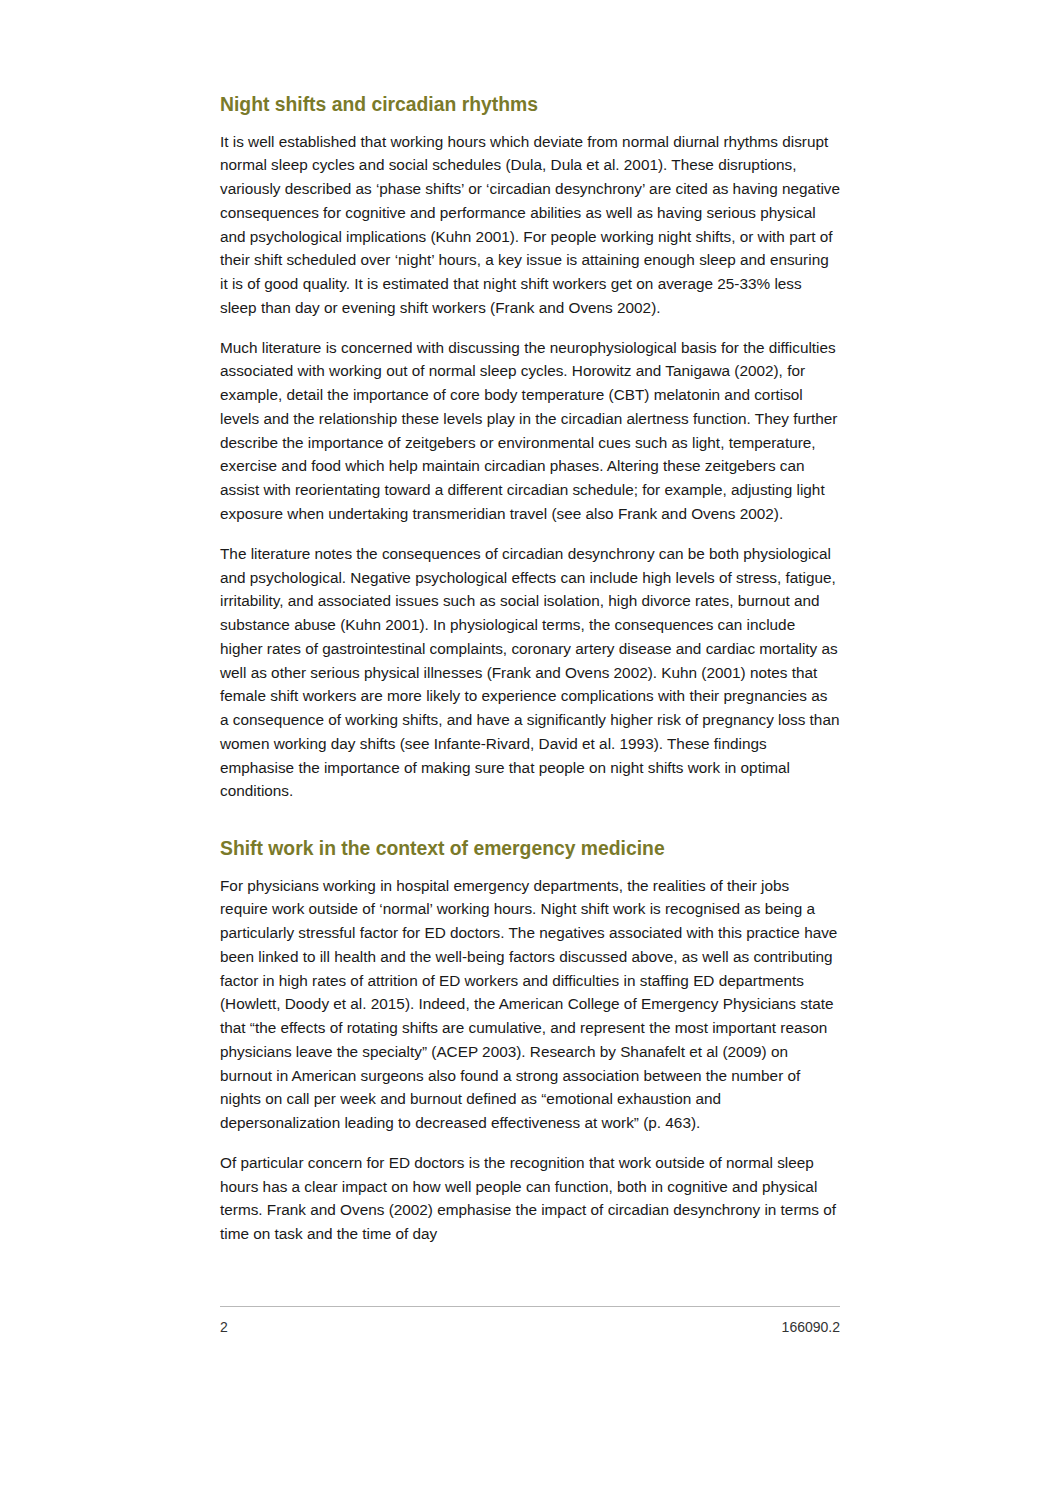Night shifts and circadian rhythms
It is well established that working hours which deviate from normal diurnal rhythms disrupt normal sleep cycles and social schedules (Dula, Dula et al. 2001). These disruptions, variously described as ‘phase shifts’ or ‘circadian desynchrony’ are cited as having negative consequences for cognitive and performance abilities as well as having serious physical and psychological implications (Kuhn 2001). For people working night shifts, or with part of their shift scheduled over ‘night’ hours, a key issue is attaining enough sleep and ensuring it is of good quality. It is estimated that night shift workers get on average 25-33% less sleep than day or evening shift workers (Frank and Ovens 2002).
Much literature is concerned with discussing the neurophysiological basis for the difficulties associated with working out of normal sleep cycles. Horowitz and Tanigawa (2002), for example, detail the importance of core body temperature (CBT) melatonin and cortisol levels and the relationship these levels play in the circadian alertness function. They further describe the importance of zeitgebers or environmental cues such as light, temperature, exercise and food which help maintain circadian phases. Altering these zeitgebers can assist with reorientating toward a different circadian schedule; for example, adjusting light exposure when undertaking transmeridian travel (see also Frank and Ovens 2002).
The literature notes the consequences of circadian desynchrony can be both physiological and psychological. Negative psychological effects can include high levels of stress, fatigue, irritability, and associated issues such as social isolation, high divorce rates, burnout and substance abuse (Kuhn 2001). In physiological terms, the consequences can include higher rates of gastrointestinal complaints, coronary artery disease and cardiac mortality as well as other serious physical illnesses (Frank and Ovens 2002). Kuhn (2001) notes that female shift workers are more likely to experience complications with their pregnancies as a consequence of working shifts, and have a significantly higher risk of pregnancy loss than women working day shifts (see Infante-Rivard, David et al. 1993). These findings emphasise the importance of making sure that people on night shifts work in optimal conditions.
Shift work in the context of emergency medicine
For physicians working in hospital emergency departments, the realities of their jobs require work outside of ‘normal’ working hours. Night shift work is recognised as being a particularly stressful factor for ED doctors. The negatives associated with this practice have been linked to ill health and the well-being factors discussed above, as well as contributing factor in high rates of attrition of ED workers and difficulties in staffing ED departments (Howlett, Doody et al. 2015). Indeed, the American College of Emergency Physicians state that “the effects of rotating shifts are cumulative, and represent the most important reason physicians leave the specialty” (ACEP 2003). Research by Shanafelt et al (2009) on burnout in American surgeons also found a strong association between the number of nights on call per week and burnout defined as “emotional exhaustion and depersonalization leading to decreased effectiveness at work” (p. 463).
Of particular concern for ED doctors is the recognition that work outside of normal sleep hours has a clear impact on how well people can function, both in cognitive and physical terms. Frank and Ovens (2002) emphasise the impact of circadian desynchrony in terms of time on task and the time of day
2 166090.2